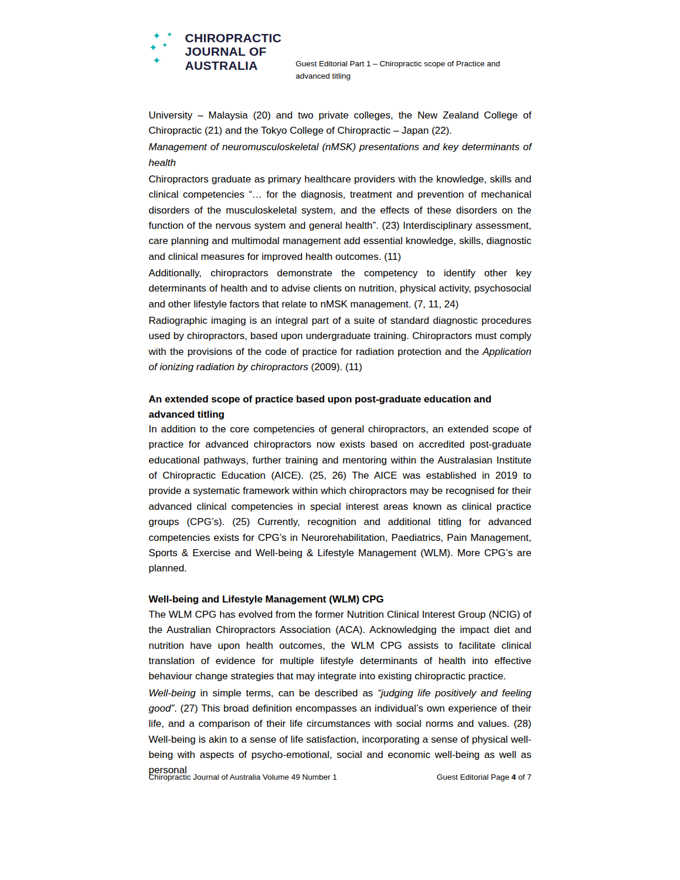✦ ✦ ✦ ✦ ✦
CHIROPRACTIC
JOURNAL OF
AUSTRALIA
Guest Editorial Part 1 – Chiropractic scope of Practice and advanced titling
University – Malaysia (20) and two private colleges, the New Zealand College of Chiropractic (21) and the Tokyo College of Chiropractic – Japan (22).
Management of neuromusculoskeletal (nMSK) presentations and key determinants of health
Chiropractors graduate as primary healthcare providers with the knowledge, skills and clinical competencies “… for the diagnosis, treatment and prevention of mechanical disorders of the musculoskeletal system, and the effects of these disorders on the function of the nervous system and general health”. (23) Interdisciplinary assessment, care planning and multimodal management add essential knowledge, skills, diagnostic and clinical measures for improved health outcomes. (11)
Additionally, chiropractors demonstrate the competency to identify other key determinants of health and to advise clients on nutrition, physical activity, psychosocial and other lifestyle factors that relate to nMSK management. (7, 11, 24)
Radiographic imaging is an integral part of a suite of standard diagnostic procedures used by chiropractors, based upon undergraduate training. Chiropractors must comply with the provisions of the code of practice for radiation protection and the Application of ionizing radiation by chiropractors (2009). (11)
An extended scope of practice based upon post-graduate education and advanced titling
In addition to the core competencies of general chiropractors, an extended scope of practice for advanced chiropractors now exists based on accredited post-graduate educational pathways, further training and mentoring within the Australasian Institute of Chiropractic Education (AICE). (25, 26) The AICE was established in 2019 to provide a systematic framework within which chiropractors may be recognised for their advanced clinical competencies in special interest areas known as clinical practice groups (CPG’s). (25) Currently, recognition and additional titling for advanced competencies exists for CPG’s in Neurorehabilitation, Paediatrics, Pain Management, Sports & Exercise and Well-being & Lifestyle Management (WLM). More CPG’s are planned.
Well-being and Lifestyle Management (WLM) CPG
The WLM CPG has evolved from the former Nutrition Clinical Interest Group (NCIG) of the Australian Chiropractors Association (ACA). Acknowledging the impact diet and nutrition have upon health outcomes, the WLM CPG assists to facilitate clinical translation of evidence for multiple lifestyle determinants of health into effective behaviour change strategies that may integrate into existing chiropractic practice.
Well-being in simple terms, can be described as “judging life positively and feeling good”. (27) This broad definition encompasses an individual’s own experience of their life, and a comparison of their life circumstances with social norms and values. (28) Well-being is akin to a sense of life satisfaction, incorporating a sense of physical well-being with aspects of psycho-emotional, social and economic well-being as well as personal
Chiropractic Journal of Australia Volume 49 Number 1
Guest Editorial Page 4 of 7